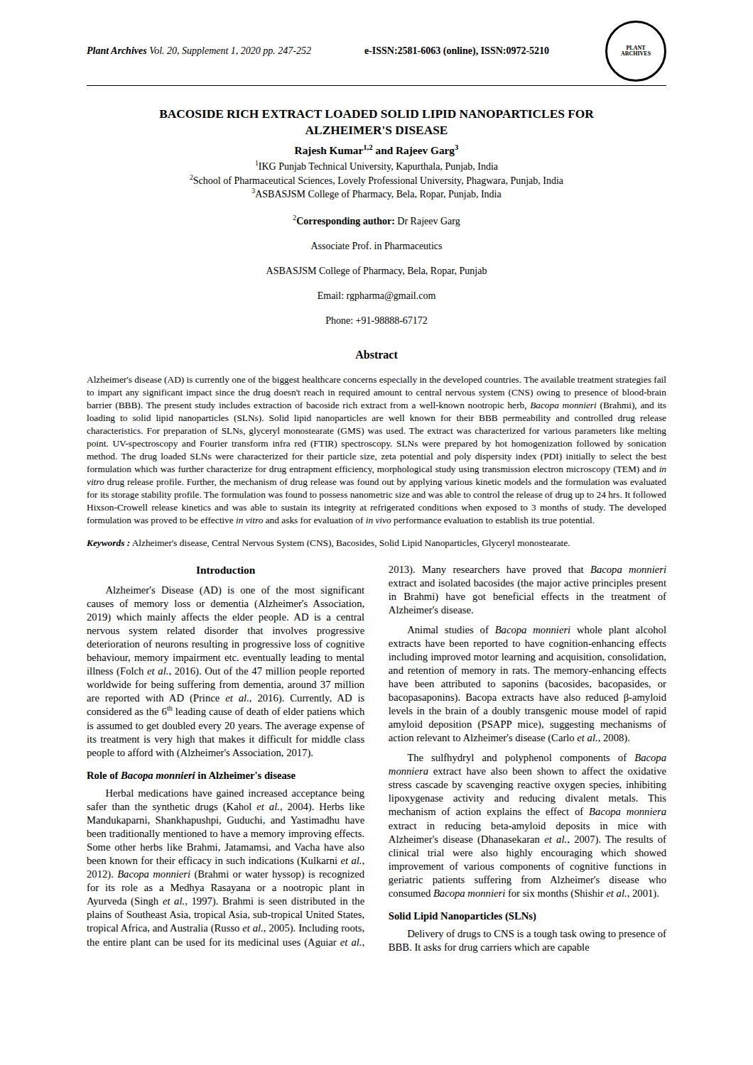Plant Archives Vol. 20, Supplement 1, 2020 pp. 247-252
e-ISSN:2581-6063 (online), ISSN:0972-5210
PLANT
ARCHIVES
BACOSIDE RICH EXTRACT LOADED SOLID LIPID NANOPARTICLES FOR
ALZHEIMER'S DISEASE
Rajesh Kumar1,2 and Rajeev Garg3
1IKG Punjab Technical University, Kapurthala, Punjab, India
2School of Pharmaceutical Sciences, Lovely Professional University, Phagwara, Punjab, India
3ASBASJSM College of Pharmacy, Bela, Ropar, Punjab, India
2Corresponding author: Dr Rajeev Garg
Associate Prof. in Pharmaceutics
ASBASJSM College of Pharmacy, Bela, Ropar, Punjab
Email: rgpharma@gmail.com
Phone: +91-98888-67172
Abstract
Alzheimer's disease (AD) is currently one of the biggest healthcare concerns especially in the developed countries. The available treatment strategies fail to impart any significant impact since the drug doesn't reach in required amount to central nervous system (CNS) owing to presence of blood-brain barrier (BBB). The present study includes extraction of bacoside rich extract from a well-known nootropic herb, Bacopa monnieri (Brahmi), and its loading to solid lipid nanoparticles (SLNs). Solid lipid nanoparticles are well known for their BBB permeability and controlled drug release characteristics. For preparation of SLNs, glyceryl monostearate (GMS) was used. The extract was characterized for various parameters like melting point. UV-spectroscopy and Fourier transform infra red (FTIR) spectroscopy. SLNs were prepared by hot homogenization followed by sonication method. The drug loaded SLNs were characterized for their particle size, zeta potential and poly dispersity index (PDI) initially to select the best formulation which was further characterize for drug entrapment efficiency, morphological study using transmission electron microscopy (TEM) and in vitro drug release profile. Further, the mechanism of drug release was found out by applying various kinetic models and the formulation was evaluated for its storage stability profile. The formulation was found to possess nanometric size and was able to control the release of drug up to 24 hrs. It followed Hixson-Crowell release kinetics and was able to sustain its integrity at refrigerated conditions when exposed to 3 months of study. The developed formulation was proved to be effective in vitro and asks for evaluation of in vivo performance evaluation to establish its true potential.
Keywords : Alzheimer's disease, Central Nervous System (CNS), Bacosides, Solid Lipid Nanoparticles, Glyceryl monostearate.
Introduction
Alzheimer's Disease (AD) is one of the most significant causes of memory loss or dementia (Alzheimer's Association, 2019) which mainly affects the elder people. AD is a central nervous system related disorder that involves progressive deterioration of neurons resulting in progressive loss of cognitive behaviour, memory impairment etc. eventually leading to mental illness (Folch et al., 2016). Out of the 47 million people reported worldwide for being suffering from dementia, around 37 million are reported with AD (Prince et al., 2016). Currently, AD is considered as the 6th leading cause of death of elder patiens which is assumed to get doubled every 20 years. The average expense of its treatment is very high that makes it difficult for middle class people to afford with (Alzheimer's Association, 2017).
Role of Bacopa monnieri in Alzheimer's disease
Herbal medications have gained increased acceptance being safer than the synthetic drugs (Kahol et al., 2004). Herbs like Mandukaparni, Shankhapushpi, Guduchi, and Yastimadhu have been traditionally mentioned to have a memory improving effects. Some other herbs like Brahmi, Jatamamsi, and Vacha have also been known for their efficacy in such indications (Kulkarni et al., 2012). Bacopa monnieri (Brahmi or water hyssop) is recognized for its role as a Medhya Rasayana or a nootropic plant in Ayurveda (Singh et al., 1997). Brahmi is seen distributed in the plains of Southeast Asia, tropical Asia, sub-tropical United States, tropical Africa, and Australia (Russo et al., 2005). Including roots, the entire plant can be used for its medicinal uses (Aguiar et al., 2013). Many researchers have proved that Bacopa monnieri extract and isolated bacosides (the major active principles present in Brahmi) have got beneficial effects in the treatment of Alzheimer's disease.
Animal studies of Bacopa monnieri whole plant alcohol extracts have been reported to have cognition-enhancing effects including improved motor learning and acquisition, consolidation, and retention of memory in rats. The memory-enhancing effects have been attributed to saponins (bacosides, bacopasides, or bacopasaponins). Bacopa extracts have also reduced β-amyloid levels in the brain of a doubly transgenic mouse model of rapid amyloid deposition (PSAPP mice), suggesting mechanisms of action relevant to Alzheimer's disease (Carlo et al., 2008).
The sulfhydryl and polyphenol components of Bacopa monniera extract have also been shown to affect the oxidative stress cascade by scavenging reactive oxygen species, inhibiting lipoxygenase activity and reducing divalent metals. This mechanism of action explains the effect of Bacopa monniera extract in reducing beta-amyloid deposits in mice with Alzheimer's disease (Dhanasekaran et al., 2007). The results of clinical trial were also highly encouraging which showed improvement of various components of cognitive functions in geriatric patients suffering from Alzheimer's disease who consumed Bacopa monnieri for six months (Shishir et al., 2001).
Solid Lipid Nanoparticles (SLNs)
Delivery of drugs to CNS is a tough task owing to presence of BBB. It asks for drug carriers which are capable